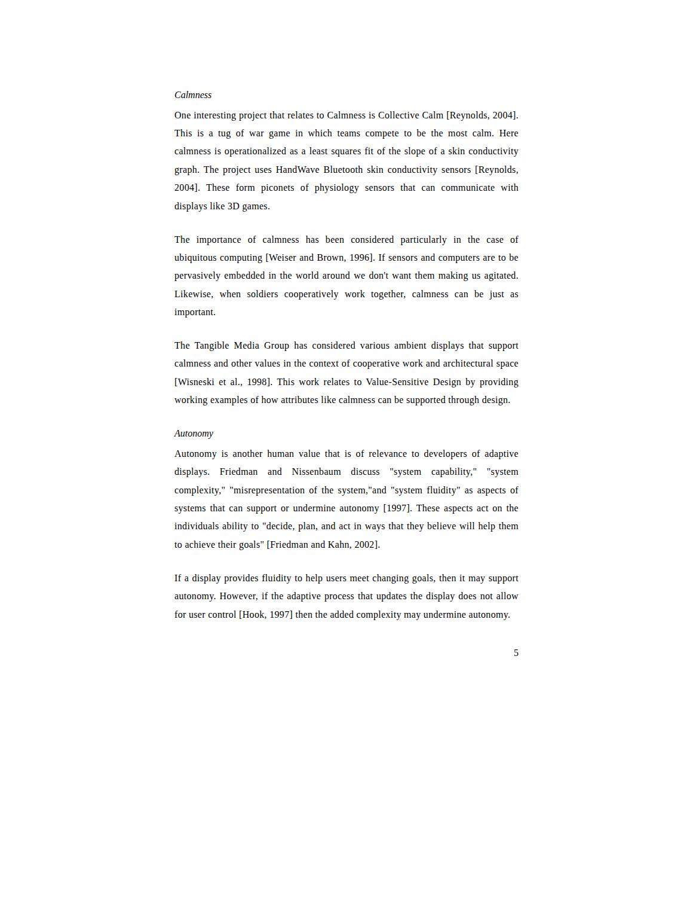Calmness
One interesting project that relates to Calmness is Collective Calm [Reynolds, 2004]. This is a tug of war game in which teams compete to be the most calm. Here calmness is operationalized as a least squares fit of the slope of a skin conductivity graph. The project uses HandWave Bluetooth skin conductivity sensors [Reynolds, 2004]. These form piconets of physiology sensors that can communicate with displays like 3D games.
The importance of calmness has been considered particularly in the case of ubiquitous computing [Weiser and Brown, 1996]. If sensors and computers are to be pervasively embedded in the world around we don't want them making us agitated. Likewise, when soldiers cooperatively work together, calmness can be just as important.
The Tangible Media Group has considered various ambient displays that support calmness and other values in the context of cooperative work and architectural space [Wisneski et al., 1998]. This work relates to Value-Sensitive Design by providing working examples of how attributes like calmness can be supported through design.
Autonomy
Autonomy is another human value that is of relevance to developers of adaptive displays. Friedman and Nissenbaum discuss "system capability," "system complexity," "misrepresentation of the system,"and "system fluidity" as aspects of systems that can support or undermine autonomy [1997]. These aspects act on the individuals ability to "decide, plan, and act in ways that they believe will help them to achieve their goals" [Friedman and Kahn, 2002].
If a display provides fluidity to help users meet changing goals, then it may support autonomy. However, if the adaptive process that updates the display does not allow for user control [Hook, 1997] then the added complexity may undermine autonomy.
5